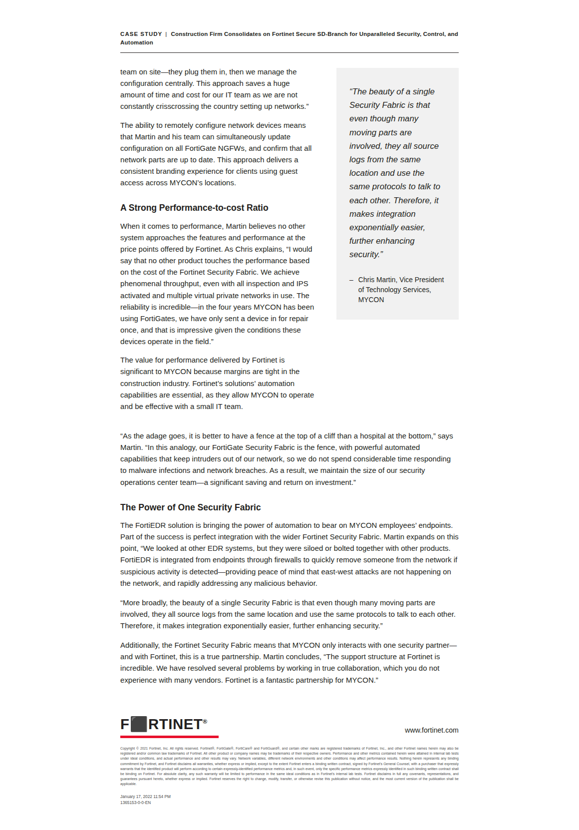CASE STUDY|Construction Firm Consolidates on Fortinet Secure SD-Branch for Unparalleled Security, Control, and Automation
team on site—they plug them in, then we manage the configuration centrally. This approach saves a huge amount of time and cost for our IT team as we are not constantly crisscrossing the country setting up networks.”
The ability to remotely configure network devices means that Martin and his team can simultaneously update configuration on all FortiGate NGFWs, and confirm that all network parts are up to date. This approach delivers a consistent branding experience for clients using guest access across MYCON’s locations.
A Strong Performance-to-cost Ratio
When it comes to performance, Martin believes no other system approaches the features and performance at the price points offered by Fortinet. As Chris explains, “I would say that no other product touches the performance based on the cost of the Fortinet Security Fabric. We achieve phenomenal throughput, even with all inspection and IPS activated and multiple virtual private networks in use. The reliability is incredible—in the four years MYCON has been using FortiGates, we have only sent a device in for repair once, and that is impressive given the conditions these devices operate in the field.”
The value for performance delivered by Fortinet is significant to MYCON because margins are tight in the construction industry. Fortinet’s solutions’ automation capabilities are essential, as they allow MYCON to operate and be effective with a small IT team.
“The beauty of a single Security Fabric is that even though many moving parts are involved, they all source logs from the same location and use the same protocols to talk to each other. Therefore, it makes integration exponentially easier, further enhancing security.”
– Chris Martin, Vice President of Technology Services, MYCON
“As the adage goes, it is better to have a fence at the top of a cliff than a hospital at the bottom,” says Martin. “In this analogy, our FortiGate Security Fabric is the fence, with powerful automated capabilities that keep intruders out of our network, so we do not spend considerable time responding to malware infections and network breaches. As a result, we maintain the size of our security operations center team—a significant saving and return on investment.”
The Power of One Security Fabric
The FortiEDR solution is bringing the power of automation to bear on MYCON employees’ endpoints. Part of the success is perfect integration with the wider Fortinet Security Fabric. Martin expands on this point, “We looked at other EDR systems, but they were siloed or bolted together with other products. FortiEDR is integrated from endpoints through firewalls to quickly remove someone from the network if suspicious activity is detected—providing peace of mind that east-west attacks are not happening on the network, and rapidly addressing any malicious behavior.
“More broadly, the beauty of a single Security Fabric is that even though many moving parts are involved, they all source logs from the same location and use the same protocols to talk to each other. Therefore, it makes integration exponentially easier, further enhancing security.”
Additionally, the Fortinet Security Fabric means that MYCON only interacts with one security partner—and with Fortinet, this is a true partnership. Martin concludes, “The support structure at Fortinet is incredible. We have resolved several problems by working in true collaboration, which you do not experience with many vendors. Fortinet is a fantastic partnership for MYCON.”
F⬛RTINET®
www.fortinet.com
Copyright © 2021 Fortinet, Inc. All rights reserved. Fortinet®, FortiGate®, FortiCare® and FortiGuard®, and certain other marks are registered trademarks of Fortinet, Inc., and other Fortinet names herein may also be registered and/or common law trademarks of Fortinet. All other product or company names may be trademarks of their respective owners. Performance and other metrics contained herein were attained in internal lab tests under ideal conditions, and actual performance and other results may vary. Network variables, different network environments and other conditions may affect performance results. Nothing herein represents any binding commitment by Fortinet, and Fortinet disclaims all warranties, whether express or implied, except to the extent Fortinet enters a binding written contract, signed by Fortinet’s General Counsel, with a purchaser that expressly warrants that the identified product will perform according to certain expressly-identified performance metrics and, in such event, only the specific performance metrics expressly identified in such binding written contract shall be binding on Fortinet. For absolute clarity, any such warranty will be limited to performance in the same ideal conditions as in Fortinet’s internal lab tests. Fortinet disclaims in full any covenants, representations, and guarantees pursuant hereto, whether express or implied. Fortinet reserves the right to change, modify, transfer, or otherwise revise this publication without notice, and the most current version of the publication shall be applicable.
January 17, 2022 11:54 PM
1365153-0-0-EN